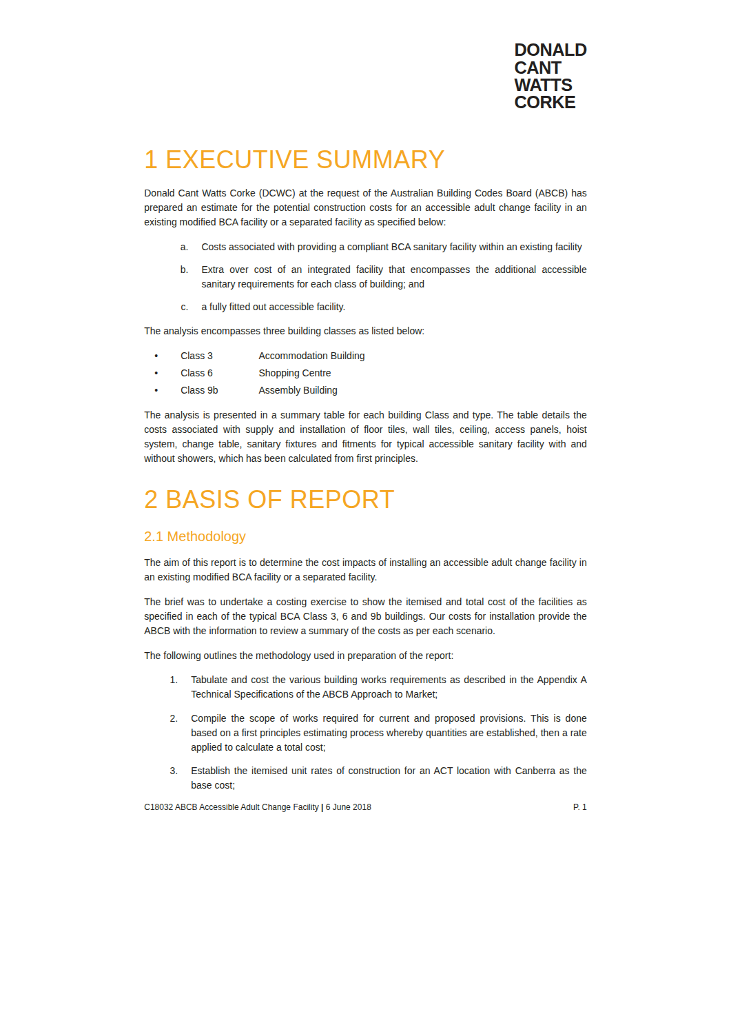DONALD CANT WATTS CORKE
1 EXECUTIVE SUMMARY
Donald Cant Watts Corke (DCWC) at the request of the Australian Building Codes Board (ABCB) has prepared an estimate for the potential construction costs for an accessible adult change facility in an existing modified BCA facility or a separated facility as specified below:
Costs associated with providing a compliant BCA sanitary facility within an existing facility
Extra over cost of an integrated facility that encompasses the additional accessible sanitary requirements for each class of building; and
a fully fitted out accessible facility.
The analysis encompasses three building classes as listed below:
Class 3 Accommodation Building
Class 6 Shopping Centre
Class 9b Assembly Building
The analysis is presented in a summary table for each building Class and type. The table details the costs associated with supply and installation of floor tiles, wall tiles, ceiling, access panels, hoist system, change table, sanitary fixtures and fitments for typical accessible sanitary facility with and without showers, which has been calculated from first principles.
2 BASIS OF REPORT
2.1 Methodology
The aim of this report is to determine the cost impacts of installing an accessible adult change facility in an existing modified BCA facility or a separated facility.
The brief was to undertake a costing exercise to show the itemised and total cost of the facilities as specified in each of the typical BCA Class 3, 6 and 9b buildings. Our costs for installation provide the ABCB with the information to review a summary of the costs as per each scenario.
The following outlines the methodology used in preparation of the report:
Tabulate and cost the various building works requirements as described in the Appendix A Technical Specifications of the ABCB Approach to Market;
Compile the scope of works required for current and proposed provisions. This is done based on a first principles estimating process whereby quantities are established, then a rate applied to calculate a total cost;
Establish the itemised unit rates of construction for an ACT location with Canberra as the base cost;
C18032 ABCB Accessible Adult Change Facility | 6 June 2018
P. 1